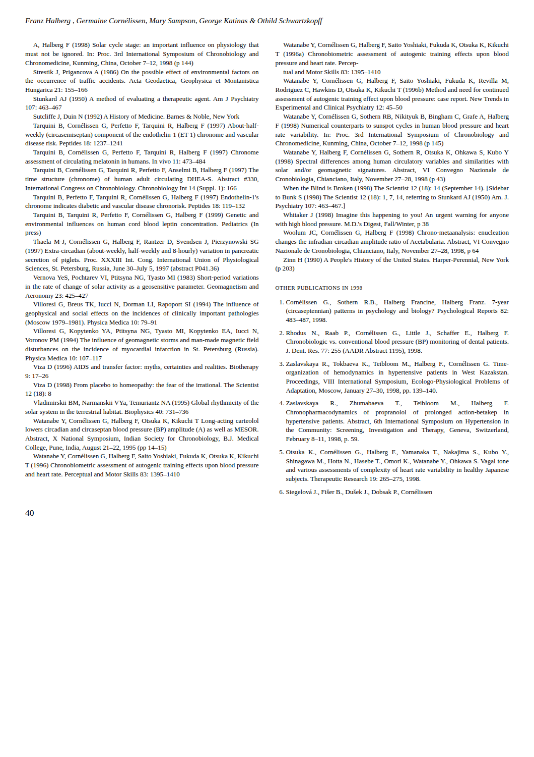Franz Halberg , Germaine Cornélissen, Mary Sampson, George Katinas & Othild Schwartzkopff
A, Halberg F (1998) Solar cycle stage: an important influence on physiology that must not be ignored. In: Proc. 3rd International Symposium of Chronobiology and Chronomedicine, Kunming, China, October 7–12, 1998 (p 144)
Strestik J, Prigancova A (1986) On the possible effect of environmental factors on the occurrence of traffic accidents. Acta Geodaetica, Geophysica et Montanistica Hungarica 21: 155–166
Stunkard AJ (1950) A method of evaluating a therapeutic agent. Am J Psychiatry 107: 463–467
Sutcliffe J, Duin N (1992) A History of Medicine. Barnes & Noble, New York
Tarquini B, Cornélissen G, Perfetto F, Tarquini R, Halberg F (1997) About-half-weekly (circasemiseptan) component of the endothelin-1 (ET-1) chronome and vascular disease risk. Peptides 18: 1237–1241
Tarquini B, Cornélissen G, Perfetto F, Tarquini R, Halberg F (1997) Chronome assessment of circulating melatonin in humans. In vivo 11: 473–484
Tarquini B, Cornélissen G, Tarquini R, Perfetto F, Anselmi B, Halberg F (1997) The time structure (chronome) of human adult circulating DHEA-S. Abstract #330, International Congress on Chronobiology. Chronobiology Int 14 (Suppl. 1): 166
Tarquini B, Perfetto F, Tarquini R, Cornélissen G, Halberg F (1997) Endothelin-1's chronome indicates diabetic and vascular disease chronorisk. Peptides 18: 119–132
Tarquini B, Tarquini R, Perfetto F, Cornélissen G, Halberg F (1999) Genetic and environmental influences on human cord blood leptin concentration. Pediatrics (In press)
Thaela M-J, Cornélissen G, Halberg F, Rantzer D, Svendsen J, Pierzynowski SG (1997) Extra-circadian (about-weekly, half-weekly and 8-hourly) variation in pancreatic secretion of piglets. Proc. XXXIII Int. Cong. International Union of Physiological Sciences, St. Petersburg, Russia, June 30–July 5, 1997 (abstract P041.36)
Vernova YeS, Pochtarev VI, Ptitsyna NG, Tyasto MI (1983) Short-period variations in the rate of change of solar activity as a geosensitive parameter. Geomagnetism and Aeronomy 23: 425–427
Villoresi G, Breus TK, Iucci N, Dorman LI, Rapoport SI (1994) The influence of geophysical and social effects on the incidences of clinically important pathologies (Moscow 1979–1981). Physica Medica 10: 79–91
Villoresi G, Kopytenko YA, Ptitsyna NG, Tyasto MI, Kopytenko EA, Iucci N, Voronov PM (1994) The influence of geomagnetic storms and man-made magnetic field disturbances on the incidence of myocardial infarction in St. Petersburg (Russia). Physica Medica 10: 107–117
Viza D (1996) AIDS and transfer factor: myths, certainties and realities. Biotherapy 9: 17–26
Viza D (1998) From placebo to homeopathy: the fear of the irrational. The Scientist 12 (18): 8
Vladimirskii BM, Narmanskii VYa, Temuriantz NA (1995) Global rhythmicity of the solar system in the terrestrial habitat. Biophysics 40: 731–736
Watanabe Y, Cornélissen G, Halberg F, Otsuka K, Kikuchi T Long-acting carteolol lowers circadian and circaseptan blood pressure (BP) amplitude (A) as well as MESOR. Abstract, X National Symposium, Indian Society for Chronobiology, B.J. Medical College, Pune, India, August 21–22, 1995 (pp 14–15)
Watanabe Y, Cornélissen G, Halberg F, Saito Yoshiaki, Fukuda K, Otsuka K, Kikuchi T (1996) Chronobiometric assessment of autogenic training effects upon blood pressure and heart rate. Perceptual and Motor Skills 83: 1395–1410
Watanabe Y, Cornélissen G, Halberg F, Saito Yoshiaki, Fukuda K, Otsuka K, Kikuchi T (1996a) Chronobiometric assessment of autogenic training effects upon blood pressure and heart rate. Percep-
tual and Motor Skills 83: 1395–1410
Watanabe Y, Cornélissen G, Halberg F, Saito Yoshiaki, Fukuda K, Revilla M, Rodriguez C, Hawkins D, Otsuka K, Kikuchi T (1996b) Method and need for continued assessment of autogenic training effect upon blood pressure: case report. New Trends in Experimental and Clinical Psychiatry 12: 45–50
Watanabe Y, Cornélissen G, Sothern RB, Nikityuk B, Bingham C, Grafe A, Halberg F (1998) Numerical counterparts to sunspot cycles in human blood pressure and heart rate variability. In: Proc. 3rd International Symposium of Chronobiology and Chronomedicine, Kunming, China, October 7–12, 1998 (p 145)
Watanabe Y, Halberg F, Cornélissen G, Sothern R, Otsuka K, Ohkawa S, Kubo Y (1998) Spectral differences among human circulatory variables and similarities with solar and/or geomagnetic signatures. Abstract, VI Convegno Nazionale de Cronobiologia, Chianciano, Italy, November 27–28, 1998 (p 43)
When the Blind is Broken (1998) The Scientist 12 (18): 14 (September 14). [Sidebar to Bunk S (1998) The Scientist 12 (18): 1, 7, 14, referring to Stunkard AJ (1950) Am. J. Psychiatry 107: 463–467.]
Whitaker J (1998) Imagine this happening to you! An urgent warning for anyone with high blood pressure. M.D.'s Digest, Fall/Winter, p 38
Woolum JC, Cornélissen G, Halberg F (1998) Chrono-metaanalysis: enucleation changes the infradian-circadian amplitude ratio of Acetabularia. Abstract, VI Convegno Nazionale de Cronobiologia, Chianciano, Italy, November 27–28, 1998, p 64
Zinn H (1990) A People's History of the United States. Harper-Perennial, New York (p 203)
OTHER PUBLICATIONS IN 1998
Cornélissen G., Sothern R.B., Halberg Francine, Halberg Franz. 7-year (circaseptennian) patterns in psychology and biology? Psychological Reports 82: 483–487, 1998.
Rhodus N., Raab P., Cornélissen G., Little J., Schaffer E., Halberg F. Chronobiologic vs. conventional blood pressure (BP) monitoring of dental patients. J. Dent. Res. 77: 255 (AADR Abstract 1195), 1998.
Zaslavskaya R., Tokbaeva K., Teibloom M., Halberg F., Cornélissen G. Time-organization of hemodynamics in hypertensive patients in West Kazakstan. Proceedings, VIII International Symposium, Ecologo-Physiological Problems of Adaptation, Moscow, January 27–30, 1998, pp. 139–140.
Zaslavskaya R., Zhumabaeva T., Teibloom M., Halberg F. Chronopharmacodynamics of propranolol of prolonged action-betakep in hypertensive patients. Abstract, 6th International Symposium on Hypertension in the Community: Screening, Investigation and Therapy, Geneva, Switzerland, February 8–11, 1998, p. 59.
Otsuka K., Cornélissen G., Halberg F., Yamanaka T., Nakajima S., Kubo Y., Shinagawa M., Hotta N., Hasebe T., Omori K., Watanabe Y., Ohkawa S. Vagal tone and various assessments of complexity of heart rate variability in healthy Japanese subjects. Therapeutic Research 19: 265–275, 1998.
Siegelová J., Fišer B., Dušek J., Dobsak P., Cornélissen
40